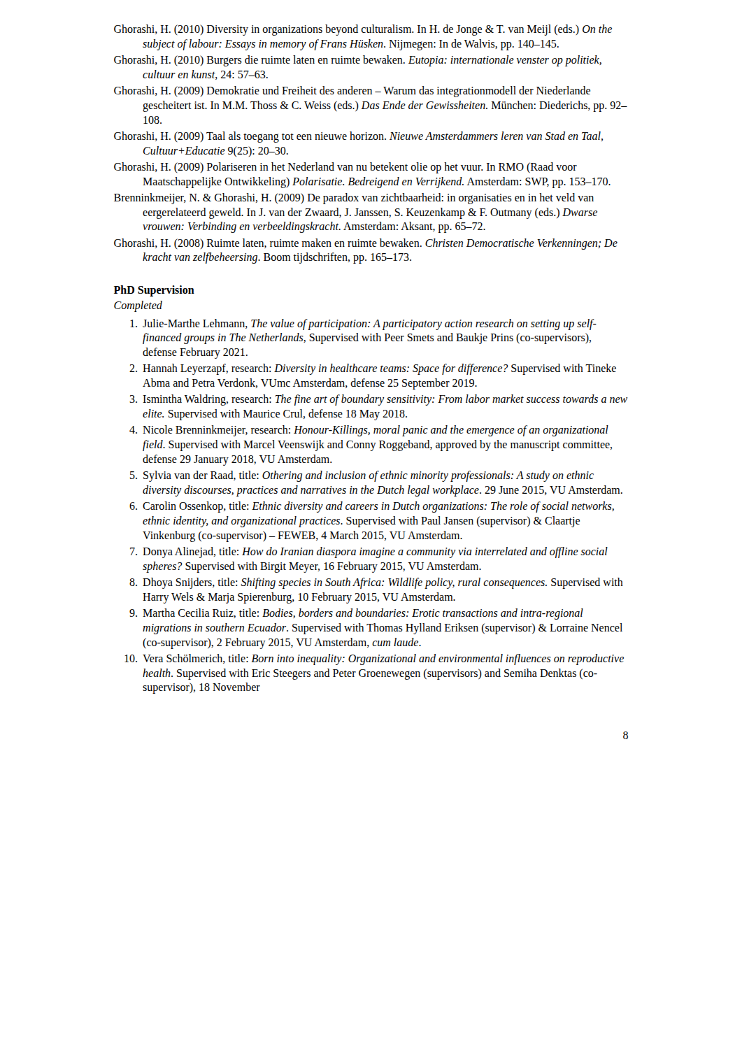Ghorashi, H. (2010) Diversity in organizations beyond culturalism. In H. de Jonge & T. van Meijl (eds.) On the subject of labour: Essays in memory of Frans Hüsken. Nijmegen: In de Walvis, pp. 140–145.
Ghorashi, H. (2010) Burgers die ruimte laten en ruimte bewaken. Eutopia: internationale venster op politiek, cultuur en kunst, 24: 57–63.
Ghorashi, H. (2009) Demokratie und Freiheit des anderen – Warum das integrationmodell der Niederlande gescheitert ist. In M.M. Thoss & C. Weiss (eds.) Das Ende der Gewissheiten. München: Diederichs, pp. 92–108.
Ghorashi, H. (2009) Taal als toegang tot een nieuwe horizon. Nieuwe Amsterdammers leren van Stad en Taal, Cultuur+Educatie 9(25): 20–30.
Ghorashi, H. (2009) Polariseren in het Nederland van nu betekent olie op het vuur. In RMO (Raad voor Maatschappelijke Ontwikkeling) Polarisatie. Bedreigend en Verrijkend. Amsterdam: SWP, pp. 153–170.
Brenninkmeijer, N. & Ghorashi, H. (2009) De paradox van zichtbaarheid: in organisaties en in het veld van eergerelateerd geweld. In J. van der Zwaard, J. Janssen, S. Keuzenkamp & F. Outmany (eds.) Dwarse vrouwen: Verbinding en verbeeldingskracht. Amsterdam: Aksant, pp. 65–72.
Ghorashi, H. (2008) Ruimte laten, ruimte maken en ruimte bewaken. Christen Democratische Verkenningen; De kracht van zelfbeheersing. Boom tijdschriften, pp. 165–173.
PhD Supervision
Completed
Julie-Marthe Lehmann, The value of participation: A participatory action research on setting up self-financed groups in The Netherlands, Supervised with Peer Smets and Baukje Prins (co-supervisors), defense February 2021.
Hannah Leyerzapf, research: Diversity in healthcare teams: Space for difference? Supervised with Tineke Abma and Petra Verdonk, VUmc Amsterdam, defense 25 September 2019.
Ismintha Waldring, research: The fine art of boundary sensitivity: From labor market success towards a new elite. Supervised with Maurice Crul, defense 18 May 2018.
Nicole Brenninkmeijer, research: Honour-Killings, moral panic and the emergence of an organizational field. Supervised with Marcel Veenswijk and Conny Roggeband, approved by the manuscript committee, defense 29 January 2018, VU Amsterdam.
Sylvia van der Raad, title: Othering and inclusion of ethnic minority professionals: A study on ethnic diversity discourses, practices and narratives in the Dutch legal workplace. 29 June 2015, VU Amsterdam.
Carolin Ossenkop, title: Ethnic diversity and careers in Dutch organizations: The role of social networks, ethnic identity, and organizational practices. Supervised with Paul Jansen (supervisor) & Claartje Vinkenburg (co-supervisor) – FEWEB, 4 March 2015, VU Amsterdam.
Donya Alinejad, title: How do Iranian diaspora imagine a community via interrelated and offline social spheres? Supervised with Birgit Meyer, 16 February 2015, VU Amsterdam.
Dhoya Snijders, title: Shifting species in South Africa: Wildlife policy, rural consequences. Supervised with Harry Wels & Marja Spierenburg, 10 February 2015, VU Amsterdam.
Martha Cecilia Ruiz, title: Bodies, borders and boundaries: Erotic transactions and intra-regional migrations in southern Ecuador. Supervised with Thomas Hylland Eriksen (supervisor) & Lorraine Nencel (co-supervisor), 2 February 2015, VU Amsterdam, cum laude.
Vera Schölmerich, title: Born into inequality: Organizational and environmental influences on reproductive health. Supervised with Eric Steegers and Peter Groenewegen (supervisors) and Semiha Denktas (co-supervisor), 18 November
8